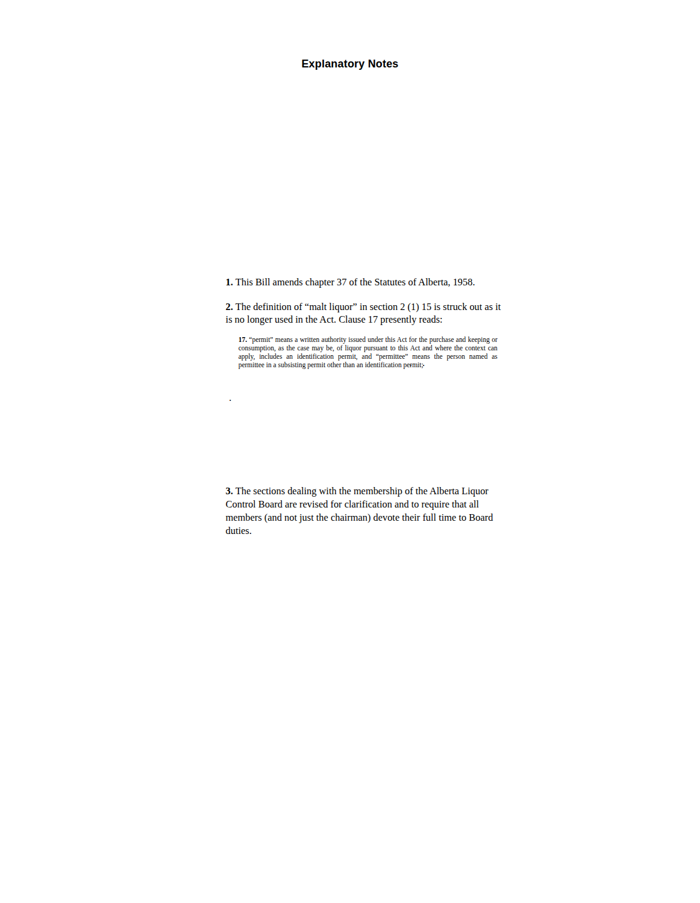Explanatory Notes
1. This Bill amends chapter 37 of the Statutes of Alberta, 1958.
2. The definition of “malt liquor” in section 2 (1) 15 is struck out as it is no longer used in the Act. Clause 17 presently reads:
17. “permit” means a written authority issued under this Act for the purchase and keeping or consumption, as the case may be, of liquor pursuant to this Act and where the context can apply, includes an identification permit, and “permittee” means the person named as permittee in a subsisting permit other than an identification permit;
· ·
·
3. The sections dealing with the membership of the Alberta Liquor Control Board are revised for clarification and to require that all members (and not just the chairman) devote their full time to Board duties.